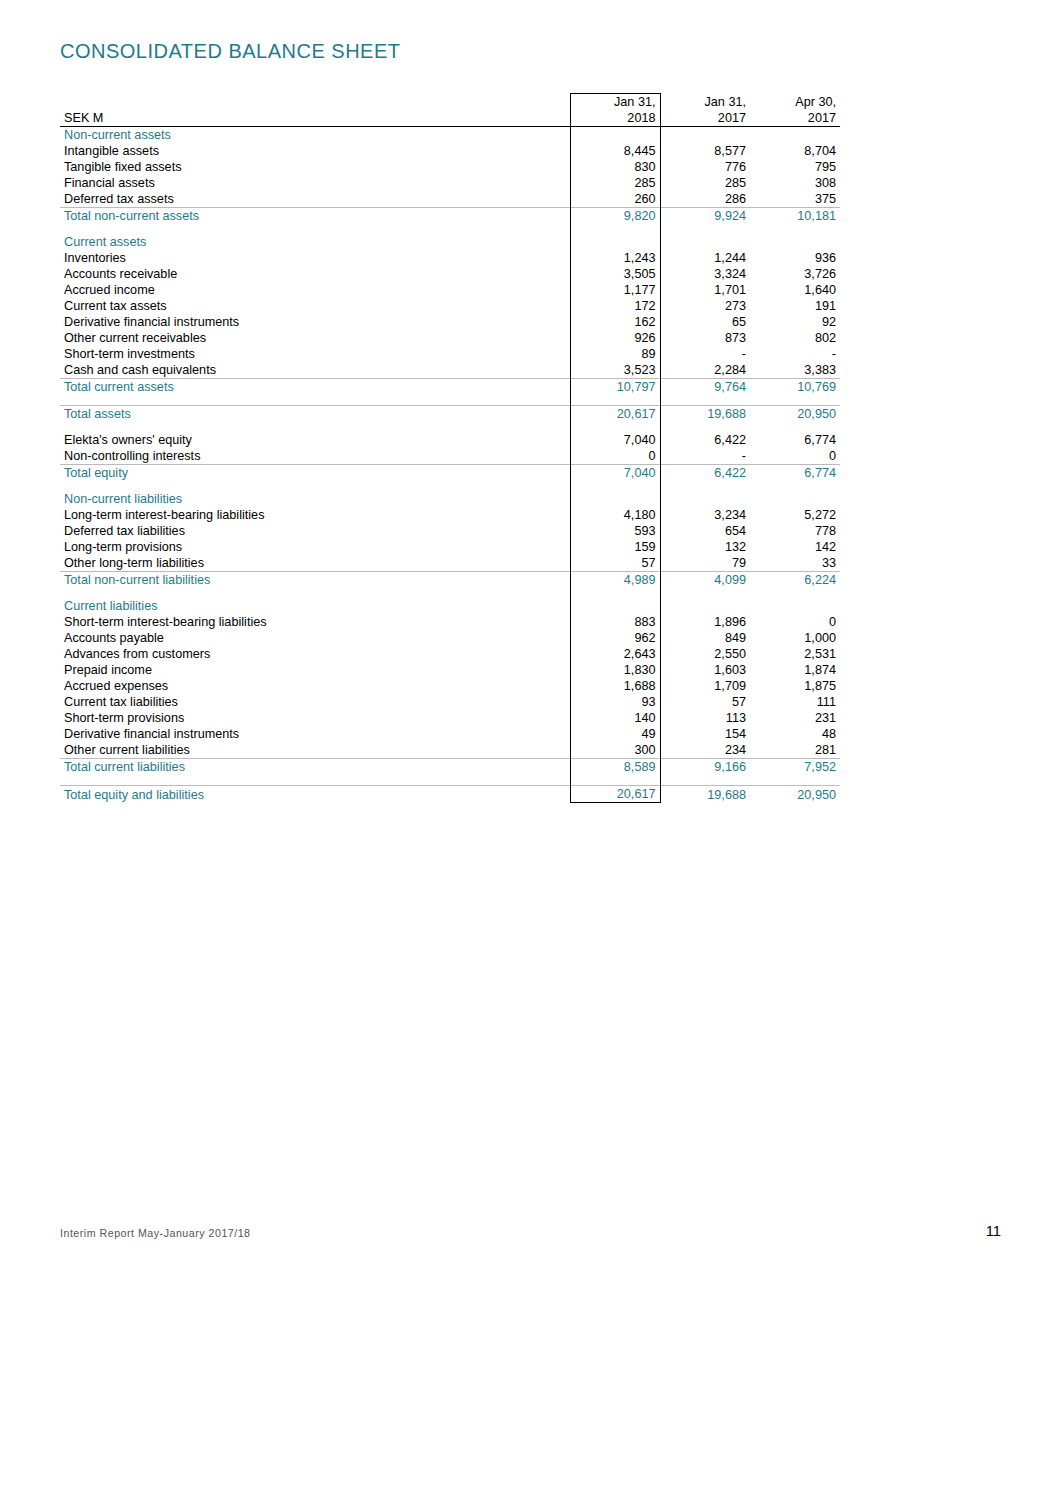CONSOLIDATED BALANCE SHEET
| | Jan 31, | Jan 31, | Apr 30, |
| --- | --- | --- | --- |
| SEK M | 2018 | 2017 | 2017 |
| Non-current assets | | | |
| Intangible assets | 8,445 | 8,577 | 8,704 |
| Tangible fixed assets | 830 | 776 | 795 |
| Financial assets | 285 | 285 | 308 |
| Deferred tax assets | 260 | 286 | 375 |
| Total non-current assets | 9,820 | 9,924 | 10,181 |
| Current assets | | | |
| Inventories | 1,243 | 1,244 | 936 |
| Accounts receivable | 3,505 | 3,324 | 3,726 |
| Accrued income | 1,177 | 1,701 | 1,640 |
| Current tax assets | 172 | 273 | 191 |
| Derivative financial instruments | 162 | 65 | 92 |
| Other current receivables | 926 | 873 | 802 |
| Short-term investments | 89 | - | - |
| Cash and cash equivalents | 3,523 | 2,284 | 3,383 |
| Total current assets | 10,797 | 9,764 | 10,769 |
| Total assets | 20,617 | 19,688 | 20,950 |
| Elekta's owners' equity | 7,040 | 6,422 | 6,774 |
| Non-controlling interests | 0 | - | 0 |
| Total equity | 7,040 | 6,422 | 6,774 |
| Non-current liabilities | | | |
| Long-term interest-bearing liabilities | 4,180 | 3,234 | 5,272 |
| Deferred tax liabilities | 593 | 654 | 778 |
| Long-term provisions | 159 | 132 | 142 |
| Other long-term liabilities | 57 | 79 | 33 |
| Total non-current liabilities | 4,989 | 4,099 | 6,224 |
| Current liabilities | | | |
| Short-term interest-bearing liabilities | 883 | 1,896 | 0 |
| Accounts payable | 962 | 849 | 1,000 |
| Advances from customers | 2,643 | 2,550 | 2,531 |
| Prepaid income | 1,830 | 1,603 | 1,874 |
| Accrued expenses | 1,688 | 1,709 | 1,875 |
| Current tax liabilities | 93 | 57 | 111 |
| Short-term provisions | 140 | 113 | 231 |
| Derivative financial instruments | 49 | 154 | 48 |
| Other current liabilities | 300 | 234 | 281 |
| Total current liabilities | 8,589 | 9,166 | 7,952 |
| Total equity and liabilities | 20,617 | 19,688 | 20,950 |
Interim Report May-January 2017/18
11